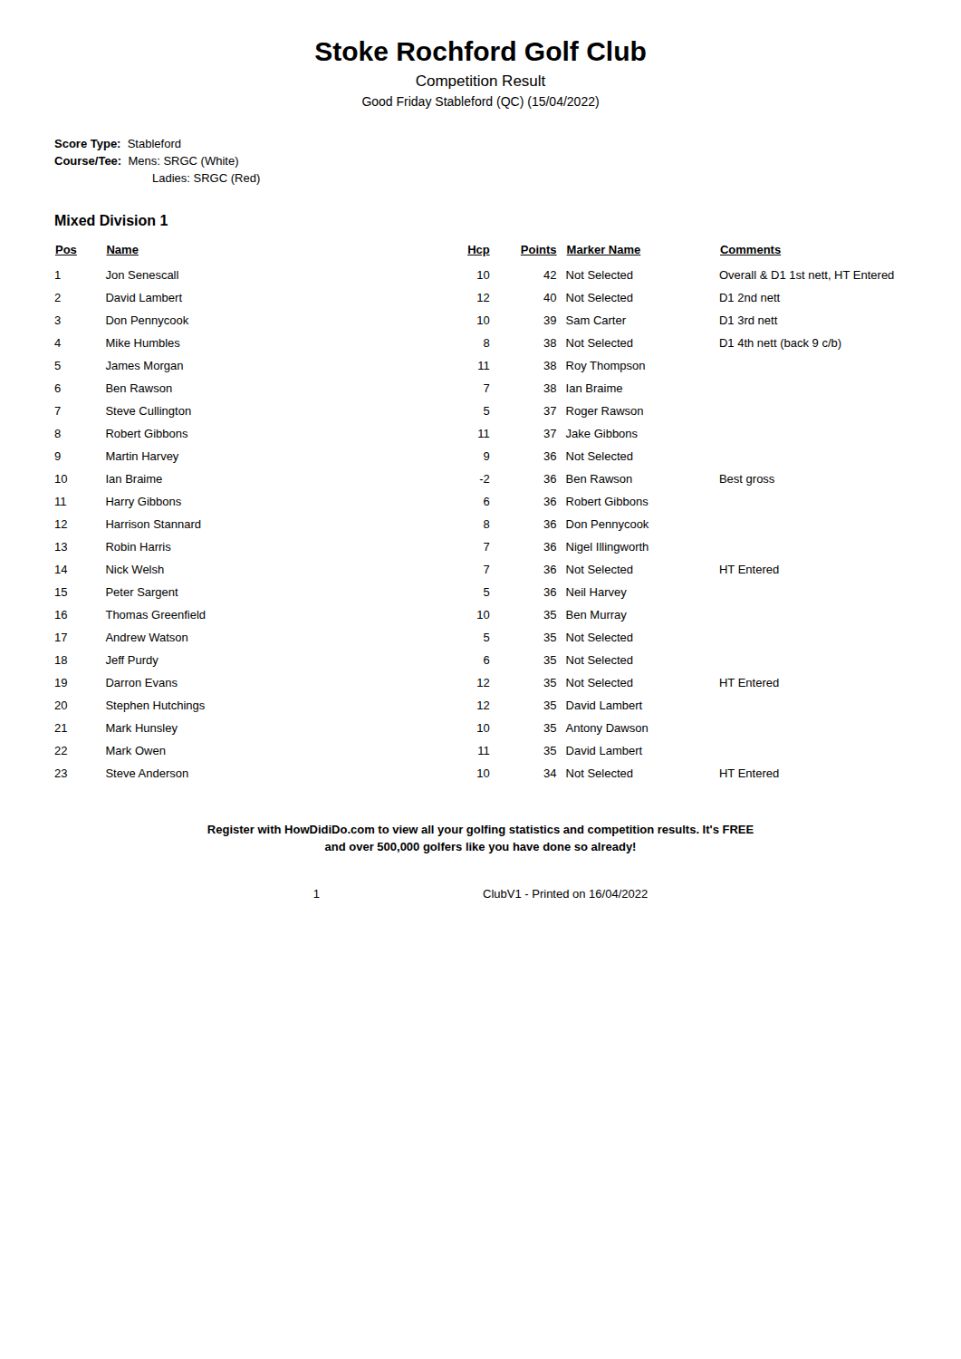Stoke Rochford Golf Club
Competition Result
Good Friday Stableford (QC) (15/04/2022)
Score Type: Stableford
Course/Tee: Mens: SRGC (White)
Ladies: SRGC (Red)
Mixed Division 1
| Pos | Name | Hcp | Points | Marker Name | Comments |
| --- | --- | --- | --- | --- | --- |
| 1 | Jon Senescall | 10 | 42 | Not Selected | Overall & D1 1st nett, HT Entered |
| 2 | David Lambert | 12 | 40 | Not Selected | D1 2nd nett |
| 3 | Don Pennycook | 10 | 39 | Sam Carter | D1 3rd nett |
| 4 | Mike Humbles | 8 | 38 | Not Selected | D1 4th nett (back 9 c/b) |
| 5 | James Morgan | 11 | 38 | Roy Thompson | |
| 6 | Ben Rawson | 7 | 38 | Ian Braime | |
| 7 | Steve Cullington | 5 | 37 | Roger Rawson | |
| 8 | Robert Gibbons | 11 | 37 | Jake Gibbons | |
| 9 | Martin Harvey | 9 | 36 | Not Selected | |
| 10 | Ian Braime | -2 | 36 | Ben Rawson | Best gross |
| 11 | Harry Gibbons | 6 | 36 | Robert Gibbons | |
| 12 | Harrison Stannard | 8 | 36 | Don Pennycook | |
| 13 | Robin Harris | 7 | 36 | Nigel Illingworth | |
| 14 | Nick Welsh | 7 | 36 | Not Selected | HT Entered |
| 15 | Peter Sargent | 5 | 36 | Neil Harvey | |
| 16 | Thomas Greenfield | 10 | 35 | Ben Murray | |
| 17 | Andrew Watson | 5 | 35 | Not Selected | |
| 18 | Jeff Purdy | 6 | 35 | Not Selected | |
| 19 | Darron Evans | 12 | 35 | Not Selected | HT Entered |
| 20 | Stephen Hutchings | 12 | 35 | David Lambert | |
| 21 | Mark Hunsley | 10 | 35 | Antony Dawson | |
| 22 | Mark Owen | 11 | 35 | David Lambert | |
| 23 | Steve Anderson | 10 | 34 | Not Selected | HT Entered |
Register with HowDidiDo.com to view all your golfing statistics and competition results. It's FREE
and over 500,000 golfers like you have done so already!
1 ClubV1 - Printed on 16/04/2022